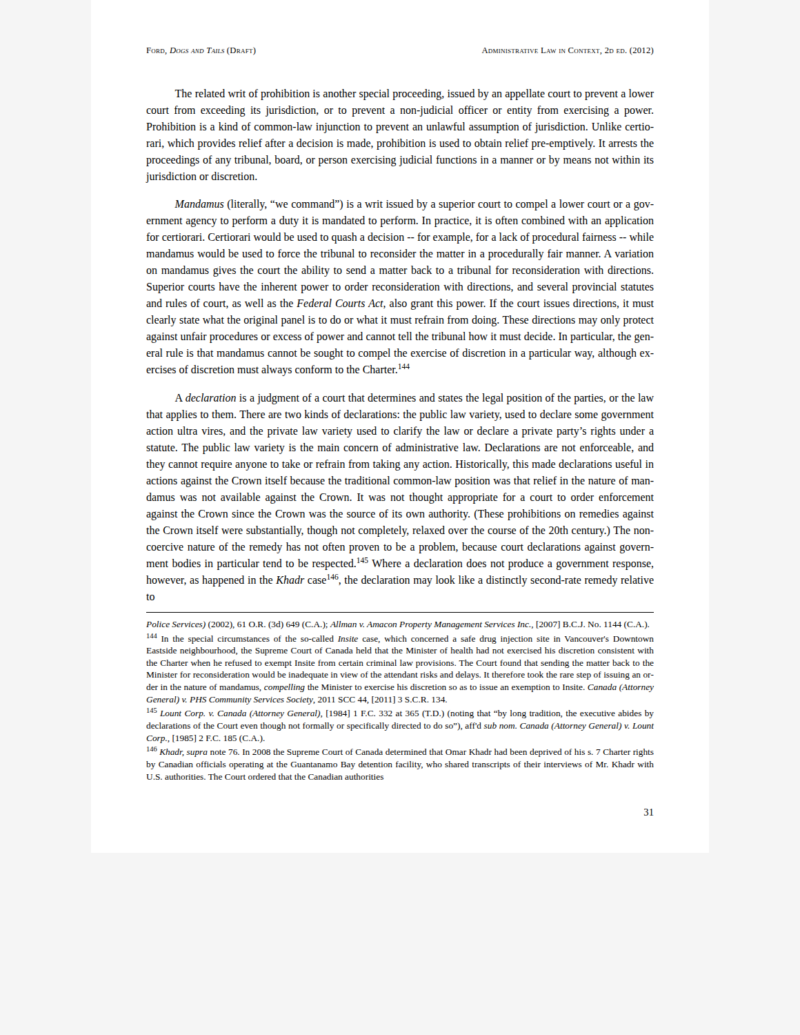Ford, Dogs and Tails (Draft) Administrative Law in Context, 2d ed. (2012)
The related writ of prohibition is another special proceeding, issued by an appellate court to prevent a lower court from exceeding its jurisdiction, or to prevent a non-judicial officer or entity from exercising a power. Prohibition is a kind of common-law injunction to prevent an unlawful assumption of jurisdiction. Unlike certiorari, which provides relief after a decision is made, prohibition is used to obtain relief pre-emptively. It arrests the proceedings of any tribunal, board, or person exercising judicial functions in a manner or by means not within its jurisdiction or discretion.
Mandamus (literally, “we command”) is a writ issued by a superior court to compel a lower court or a government agency to perform a duty it is mandated to perform. In practice, it is often combined with an application for certiorari. Certiorari would be used to quash a decision -- for example, for a lack of procedural fairness -- while mandamus would be used to force the tribunal to reconsider the matter in a procedurally fair manner. A variation on mandamus gives the court the ability to send a matter back to a tribunal for reconsideration with directions. Superior courts have the inherent power to order reconsideration with directions, and several provincial statutes and rules of court, as well as the Federal Courts Act, also grant this power. If the court issues directions, it must clearly state what the original panel is to do or what it must refrain from doing. These directions may only protect against unfair procedures or excess of power and cannot tell the tribunal how it must decide. In particular, the general rule is that mandamus cannot be sought to compel the exercise of discretion in a particular way, although exercises of discretion must always conform to the Charter.144
A declaration is a judgment of a court that determines and states the legal position of the parties, or the law that applies to them. There are two kinds of declarations: the public law variety, used to declare some government action ultra vires, and the private law variety used to clarify the law or declare a private party’s rights under a statute. The public law variety is the main concern of administrative law. Declarations are not enforceable, and they cannot require anyone to take or refrain from taking any action. Historically, this made declarations useful in actions against the Crown itself because the traditional common-law position was that relief in the nature of mandamus was not available against the Crown. It was not thought appropriate for a court to order enforcement against the Crown since the Crown was the source of its own authority. (These prohibitions on remedies against the Crown itself were substantially, though not completely, relaxed over the course of the 20th century.) The non-coercive nature of the remedy has not often proven to be a problem, because court declarations against government bodies in particular tend to be respected.145 Where a declaration does not produce a government response, however, as happened in the Khadr case146, the declaration may look like a distinctly second-rate remedy relative to
Police Services) (2002), 61 O.R. (3d) 649 (C.A.); Allman v. Amacon Property Management Services Inc., [2007] B.C.J. No. 1144 (C.A.).
144 In the special circumstances of the so-called Insite case, which concerned a safe drug injection site in Vancouver's Downtown Eastside neighbourhood, the Supreme Court of Canada held that the Minister of health had not exercised his discretion consistent with the Charter when he refused to exempt Insite from certain criminal law provisions. The Court found that sending the matter back to the Minister for reconsideration would be inadequate in view of the attendant risks and delays. It therefore took the rare step of issuing an order in the nature of mandamus, compelling the Minister to exercise his discretion so as to issue an exemption to Insite. Canada (Attorney General) v. PHS Community Services Society, 2011 SCC 44, [2011] 3 S.C.R. 134.
145 Lount Corp. v. Canada (Attorney General), [1984] 1 F.C. 332 at 365 (T.D.) (noting that “by long tradition, the executive abides by declarations of the Court even though not formally or specifically directed to do so”), aff'd sub nom. Canada (Attorney General) v. Lount Corp., [1985] 2 F.C. 185 (C.A.).
146 Khadr, supra note 76. In 2008 the Supreme Court of Canada determined that Omar Khadr had been deprived of his s. 7 Charter rights by Canadian officials operating at the Guantanamo Bay detention facility, who shared transcripts of their interviews of Mr. Khadr with U.S. authorities. The Court ordered that the Canadian authorities
31